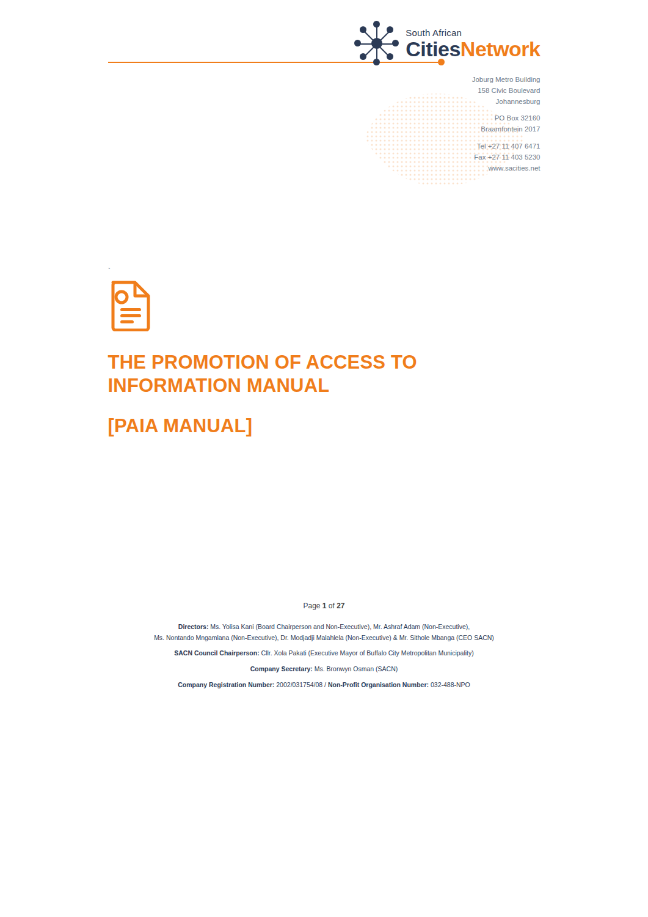South African CitiesNetwork
Joburg Metro Building
158 Civic Boulevard
Johannesburg
PO Box 32160
Braamfontein 2017
Tel +27 11 407 6471
Fax +27 11 403 5230
www.sacities.net
`
THE PROMOTION OF ACCESS TO INFORMATION MANUAL
[PAIA MANUAL]
Page 1 of 27
Directors: Ms. Yolisa Kani (Board Chairperson and Non-Executive), Mr. Ashraf Adam (Non-Executive),
Ms. Nontando Mngamlana (Non-Executive), Dr. Modjadji Malahlela (Non-Executive) & Mr. Sithole Mbanga (CEO SACN)
SACN Council Chairperson: Cllr. Xola Pakati (Executive Mayor of Buffalo City Metropolitan Municipality)
Company Secretary: Ms. Bronwyn Osman (SACN)
Company Registration Number: 2002/031754/08 / Non-Profit Organisation Number: 032-488-NPO